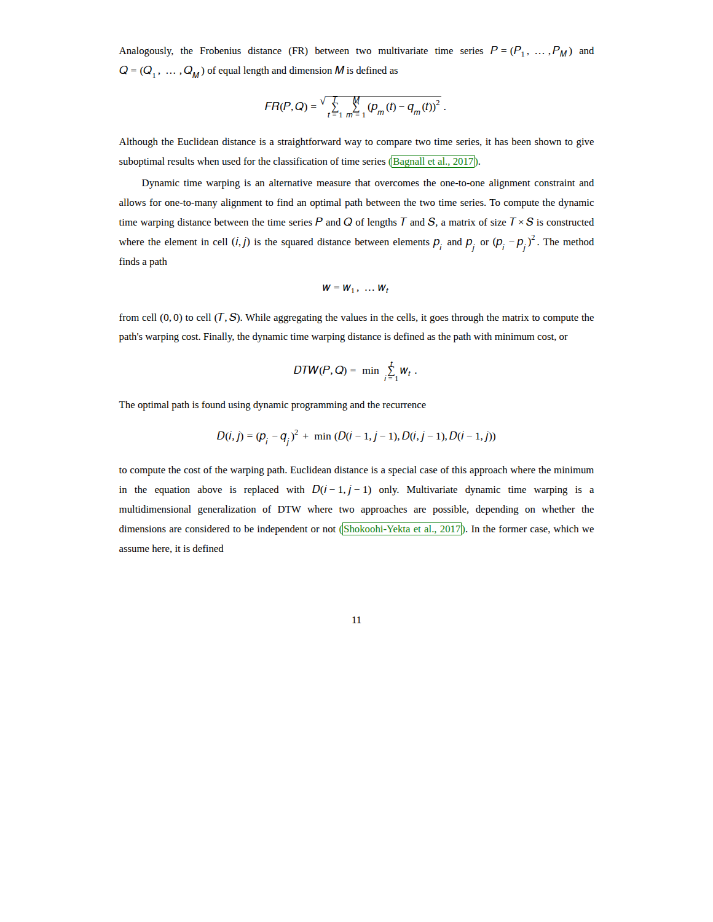Analogously, the Frobenius distance (FR) between two multivariate time series P=(P1,…,PM) and Q=(Q1,…,QM) of equal length and dimension M is defined as
FR(P,Q) = ∑t=1T ∑m=1M (pm(t)−qm(t))2 .
Although the Euclidean distance is a straightforward way to compare two time series, it has been shown to give suboptimal results when used for the classification of time series (Bagnall et al., 2017).
Dynamic time warping is an alternative measure that overcomes the one-to-one alignment constraint and allows for one-to-many alignment to find an optimal path between the two time series. To compute the dynamic time warping distance between the time series P and Q of lengths T and S, a matrix of size T×S is constructed where the element in cell (i,j) is the squared distance between elements pi and pj or (pi−pj)2. The method finds a path
w=w1,…wt
from cell (0,0) to cell (T,S). While aggregating the values in the cells, it goes through the matrix to compute the path's warping cost. Finally, the dynamic time warping distance is defined as the path with minimum cost, or
DTW(P,Q) = min ∑i=1t wt .
The optimal path is found using dynamic programming and the recurrence
D(i,j) = (pi−qj)2 + min( D(i−1,j−1), D(i,j−1), D(i−1,j) )
to compute the cost of the warping path. Euclidean distance is a special case of this approach where the minimum in the equation above is replaced with D(i−1,j−1) only. Multivariate dynamic time warping is a multidimensional generalization of DTW where two approaches are possible, depending on whether the dimensions are considered to be independent or not (Shokoohi-Yekta et al., 2017). In the former case, which we assume here, it is defined
11